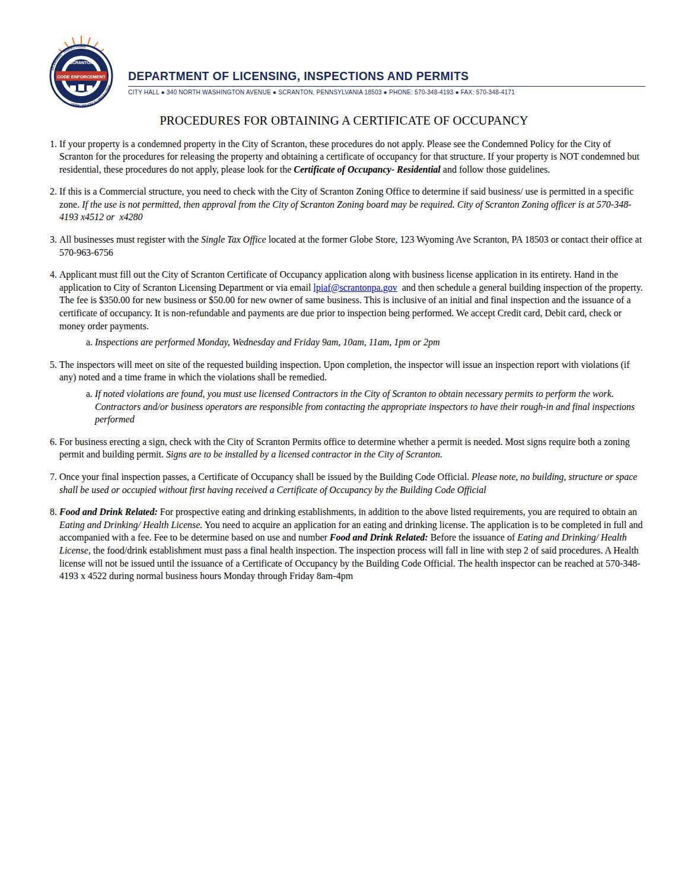CODE ENFORCEMENT SCRANTON LICENSING · INSPECTIONS AND PERMITS DEPARTMENT
DEPARTMENT OF LICENSING, INSPECTIONS AND PERMITS
CITY HALL ● 340 NORTH WASHINGTON AVENUE ● SCRANTON, PENNSYLVANIA 18503 ● PHONE: 570-348-4193 ● FAX: 570-348-4171
PROCEDURES FOR OBTAINING A CERTIFICATE OF OCCUPANCY
If your property is a condemned property in the City of Scranton, these procedures do not apply. Please see the Condemned Policy for the City of Scranton for the procedures for releasing the property and obtaining a certificate of occupancy for that structure. If your property is NOT condemned but residential, these procedures do not apply, please look for the Certificate of Occupancy- Residential and follow those guidelines.
If this is a Commercial structure, you need to check with the City of Scranton Zoning Office to determine if said business/ use is permitted in a specific zone. If the use is not permitted, then approval from the City of Scranton Zoning board may be required. City of Scranton Zoning officer is at 570-348-4193 x4512 or x4280
All businesses must register with the Single Tax Office located at the former Globe Store, 123 Wyoming Ave Scranton, PA 18503 or contact their office at 570-963-6756
Applicant must fill out the City of Scranton Certificate of Occupancy application along with business license application in its entirety. Hand in the application to City of Scranton Licensing Department or via email lpiaf@scrantonpa.gov and then schedule a general building inspection of the property. The fee is $350.00 for new business or $50.00 for new owner of same business. This is inclusive of an initial and final inspection and the issuance of a certificate of occupancy. It is non-refundable and payments are due prior to inspection being performed. We accept Credit card, Debit card, check or money order payments.
Inspections are performed Monday, Wednesday and Friday 9am, 10am, 11am, 1pm or 2pm
The inspectors will meet on site of the requested building inspection. Upon completion, the inspector will issue an inspection report with violations (if any) noted and a time frame in which the violations shall be remedied.
If noted violations are found, you must use licensed Contractors in the City of Scranton to obtain necessary permits to perform the work. Contractors and/or business operators are responsible from contacting the appropriate inspectors to have their rough-in and final inspections performed
For business erecting a sign, check with the City of Scranton Permits office to determine whether a permit is needed. Most signs require both a zoning permit and building permit. Signs are to be installed by a licensed contractor in the City of Scranton.
Once your final inspection passes, a Certificate of Occupancy shall be issued by the Building Code Official. Please note, no building, structure or space shall be used or occupied without first having received a Certificate of Occupancy by the Building Code Official
Food and Drink Related: For prospective eating and drinking establishments, in addition to the above listed requirements, you are required to obtain an Eating and Drinking/ Health License. You need to acquire an application for an eating and drinking license. The application is to be completed in full and accompanied with a fee. Fee to be determine based on use and number Food and Drink Related: Before the issuance of Eating and Drinking/ Health License, the food/drink establishment must pass a final health inspection. The inspection process will fall in line with step 2 of said procedures. A Health license will not be issued until the issuance of a Certificate of Occupancy by the Building Code Official. The health inspector can be reached at 570-348-4193 x 4522 during normal business hours Monday through Friday 8am-4pm